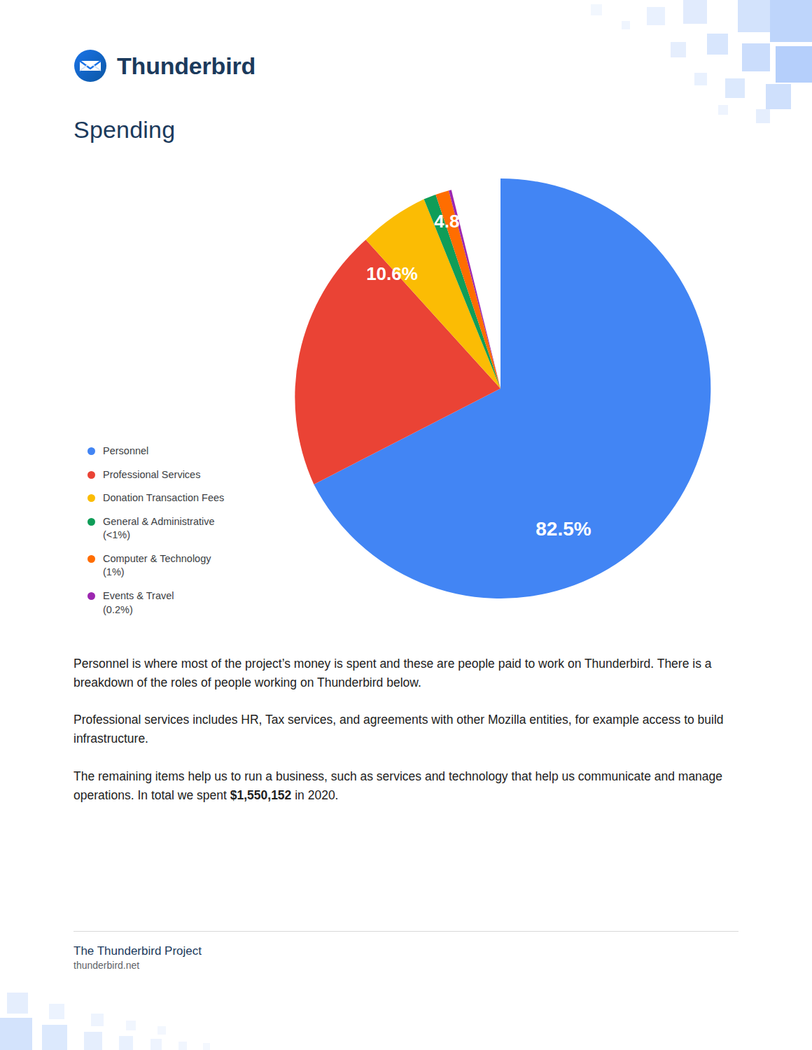Thunderbird
Spending
82.5% 10.6% 4.8%
Personnel
Professional Services
Donation Transaction Fees
General & Administrative(<1%)
Computer & Technology(1%)
Events & Travel(0.2%)
Personnel is where most of the project’s money is spent and these are people paid to work on Thunderbird. There is a breakdown of the roles of people working on Thunderbird below.
Professional services includes HR, Tax services, and agreements with other Mozilla entities, for example access to build infrastructure.
The remaining items help us to run a business, such as services and technology that help us communicate and manage operations. In total we spent $1,550,152 in 2020.
The Thunderbird Project
thunderbird.net